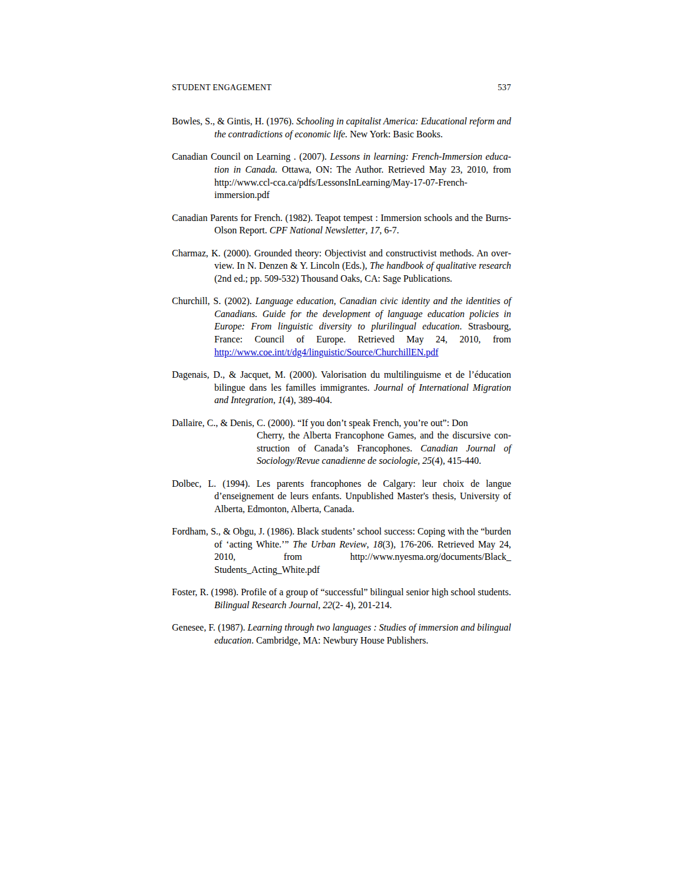Student Engagement 537
Bowles, S., & Gintis, H. (1976). Schooling in capitalist America: Educational reform and the contradictions of economic life. New York: Basic Books.
Canadian Council on Learning . (2007). Lessons in learning: French-Immersion education in Canada. Ottawa, ON: The Author. Retrieved May 23, 2010, from http://www.ccl-cca.ca/pdfs/LessonsInLearning/May-17-07-French-immersion.pdf
Canadian Parents for French. (1982). Teapot tempest : Immersion schools and the Burns-Olson Report. CPF National Newsletter, 17, 6-7.
Charmaz, K. (2000). Grounded theory: Objectivist and constructivist methods. An overview. In N. Denzen & Y. Lincoln (Eds.), The handbook of qualitative research (2nd ed.; pp. 509-532) Thousand Oaks, CA: Sage Publications.
Churchill, S. (2002). Language education, Canadian civic identity and the identities of Canadians. Guide for the development of language education policies in Europe: From linguistic diversity to plurilingual education. Strasbourg, France: Council of Europe. Retrieved May 24, 2010, from http://www.coe.int/t/dg4/linguistic/Source/ChurchillEN.pdf
Dagenais, D., & Jacquet, M. (2000). Valorisation du multilinguisme et de l’éducation bilingue dans les familles immigrantes. Journal of International Migration and Integration, 1(4), 389-404.
Dallaire, C., & Denis, C. (2000). “If you don’t speak French, you’re out”: DonCherry, the Alberta Francophone Games, and the discursive construction of Canada’s Francophones. Canadian Journal of Sociology/Revue canadienne de sociologie, 25(4), 415-440.
Dolbec, L. (1994). Les parents francophones de Calgary: leur choix de langue d’enseignement de leurs enfants. Unpublished Master's thesis, University of Alberta, Edmonton, Alberta, Canada.
Fordham, S., & Obgu, J. (1986). Black students’ school success: Coping with the “burden of ‘acting White.’” The Urban Review, 18(3), 176-206. Retrieved May 24, 2010, from http://www.nyesma.org/documents/Black_ Students_Acting_White.pdf
Foster, R. (1998). Profile of a group of “successful” bilingual senior high school students. Bilingual Research Journal, 22(2- 4), 201-214.
Genesee, F. (1987). Learning through two languages : Studies of immersion and bilingual education. Cambridge, MA: Newbury House Publishers.